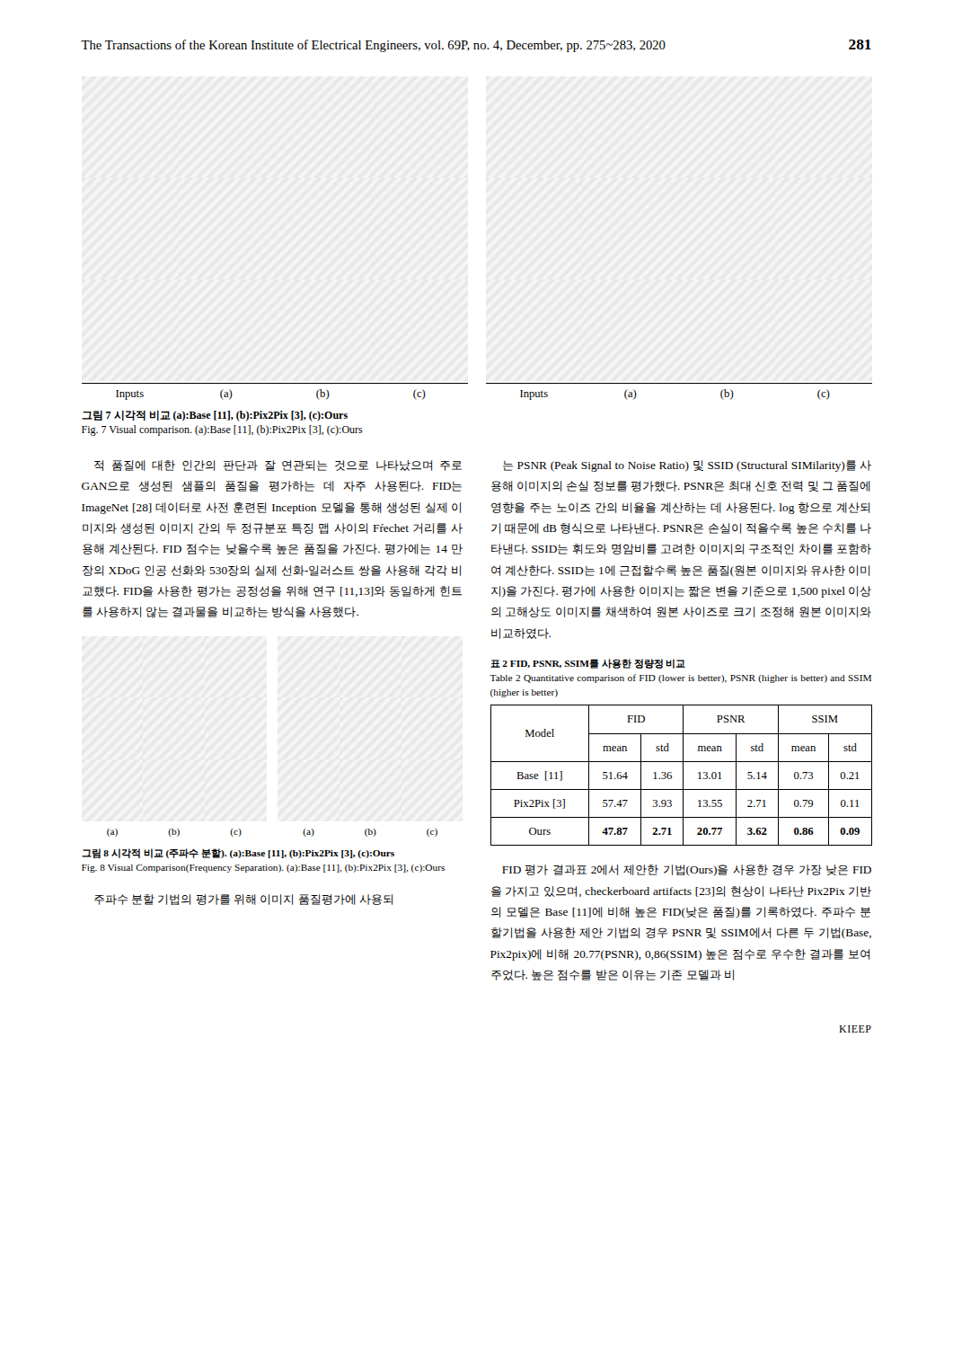The Transactions of the Korean Institute of Electrical Engineers, vol. 69P, no. 4, December, pp. 275~283, 2020
281
Inputs (a) (b) (c)
Inputs (a) (b) (c)
그림 7 시각적 비교 (a):Base [11], (b):Pix2Pix [3], (c):Ours
Fig. 7 Visual comparison. (a):Base [11], (b):Pix2Pix [3], (c):Ours
적 품질에 대한 인간의 판단과 잘 연관되는 것으로 나타났으며 주로 GAN으로 생성된 샘플의 품질을 평가하는 데 자주 사용된다. FID는 ImageNet [28] 데이터로 사전 훈련된 Inception 모델을 통해 생성된 실제 이미지와 생성된 이미지 간의 두 정규분포 특징 맵 사이의 Fŕechet 거리를 사용해 계산된다. FID 점수는 낮을수록 높은 품질을 가진다. 평가에는 14 만 장의 XDoG 인공 선화와 530장의 실제 선화-일러스트 쌍을 사용해 각각 비교했다. FID을 사용한 평가는 공정성을 위해 연구 [11,13]와 동일하게 힌트를 사용하지 않는 결과물을 비교하는 방식을 사용했다.
(a) (b) (c)
(a) (b) (c)
그림 8 시각적 비교 (주파수 분할). (a):Base [11], (b):Pix2Pix [3], (c):Ours
Fig. 8 Visual Comparison(Frequency Separation). (a):Base [11], (b):Pix2Pix [3], (c):Ours
주파수 분할 기법의 평가를 위해 이미지 품질평가에 사용되
는 PSNR (Peak Signal to Noise Ratio) 및 SSID (Structural SIMilarity)를 사용해 이미지의 손실 정보를 평가했다. PSNR은 최대 신호 전력 및 그 품질에 영향을 주는 노이즈 간의 비율을 계산하는 데 사용된다. log 항으로 계산되기 때문에 dB 형식으로 나타낸다. PSNR은 손실이 적을수록 높은 수치를 나타낸다. SSID는 휘도와 명암비를 고려한 이미지의 구조적인 차이를 포함하여 계산한다. SSID는 1에 근접할수록 높은 품질(원본 이미지와 유사한 이미지)을 가진다. 평가에 사용한 이미지는 짧은 변을 기준으로 1,500 pixel 이상의 고해상도 이미지를 채색하여 원본 사이즈로 크기 조정해 원본 이미지와 비교하였다.
표 2 FID, PSNR, SSIM를 사용한 정량정 비교
Table 2 Quantitative comparison of FID (lower is better), PSNR (higher is better) and SSIM (higher is better)
| Model | FID | PSNR | SSIM |
| --- | --- | --- | --- |
| mean | std | mean | std | mean | std |
| Base [11] | 51.64 | 1.36 | 13.01 | 5.14 | 0.73 | 0.21 |
| Pix2Pix [3] | 57.47 | 3.93 | 13.55 | 2.71 | 0.79 | 0.11 |
| Ours | 47.87 | 2.71 | 20.77 | 3.62 | 0.86 | 0.09 |
FID 평가 결과표 2에서 제안한 기법(Ours)을 사용한 경우 가장 낮은 FID 을 가지고 있으며, checkerboard artifacts [23]의 현상이 나타난 Pix2Pix 기반의 모델은 Base [11]에 비해 높은 FID(낮은 품질)를 기록하였다. 주파수 분할기법을 사용한 제안 기법의 경우 PSNR 및 SSIM에서 다른 두 기법(Base, Pix2pix)에 비해 20.77(PSNR), 0,86(SSIM) 높은 점수로 우수한 결과를 보여주었다. 높은 점수를 받은 이유는 기존 모델과 비
KIEEP